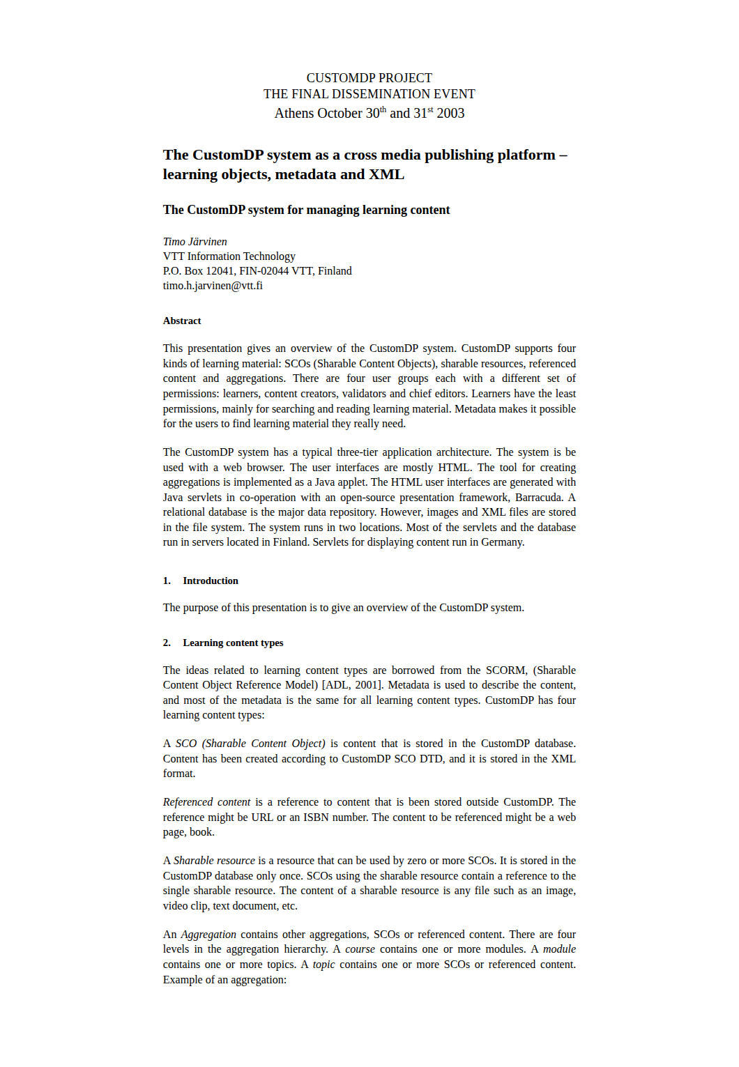CUSTOMDP PROJECT
THE FINAL DISSEMINATION EVENT
Athens October 30th and 31st 2003
The CustomDP system as a cross media publishing platform – learning objects, metadata and XML
The CustomDP system for managing learning content
Timo Järvinen
VTT Information Technology
P.O. Box 12041, FIN-02044 VTT, Finland
timo.h.jarvinen@vtt.fi
Abstract
This presentation gives an overview of the CustomDP system. CustomDP supports four kinds of learning material: SCOs (Sharable Content Objects), sharable resources, referenced content and aggregations. There are four user groups each with a different set of permissions: learners, content creators, validators and chief editors. Learners have the least permissions, mainly for searching and reading learning material. Metadata makes it possible for the users to find learning material they really need.
The CustomDP system has a typical three-tier application architecture. The system is be used with a web browser. The user interfaces are mostly HTML. The tool for creating aggregations is implemented as a Java applet. The HTML user interfaces are generated with Java servlets in co-operation with an open-source presentation framework, Barracuda. A relational database is the major data repository. However, images and XML files are stored in the file system. The system runs in two locations. Most of the servlets and the database run in servers located in Finland. Servlets for displaying content run in Germany.
1. Introduction
The purpose of this presentation is to give an overview of the CustomDP system.
2. Learning content types
The ideas related to learning content types are borrowed from the SCORM, (Sharable Content Object Reference Model) [ADL, 2001]. Metadata is used to describe the content, and most of the metadata is the same for all learning content types. CustomDP has four learning content types:
A SCO (Sharable Content Object) is content that is stored in the CustomDP database. Content has been created according to CustomDP SCO DTD, and it is stored in the XML format.
Referenced content is a reference to content that is been stored outside CustomDP. The reference might be URL or an ISBN number. The content to be referenced might be a web page, book.
A Sharable resource is a resource that can be used by zero or more SCOs. It is stored in the CustomDP database only once. SCOs using the sharable resource contain a reference to the single sharable resource. The content of a sharable resource is any file such as an image, video clip, text document, etc.
An Aggregation contains other aggregations, SCOs or referenced content. There are four levels in the aggregation hierarchy. A course contains one or more modules. A module contains one or more topics. A topic contains one or more SCOs or referenced content. Example of an aggregation: